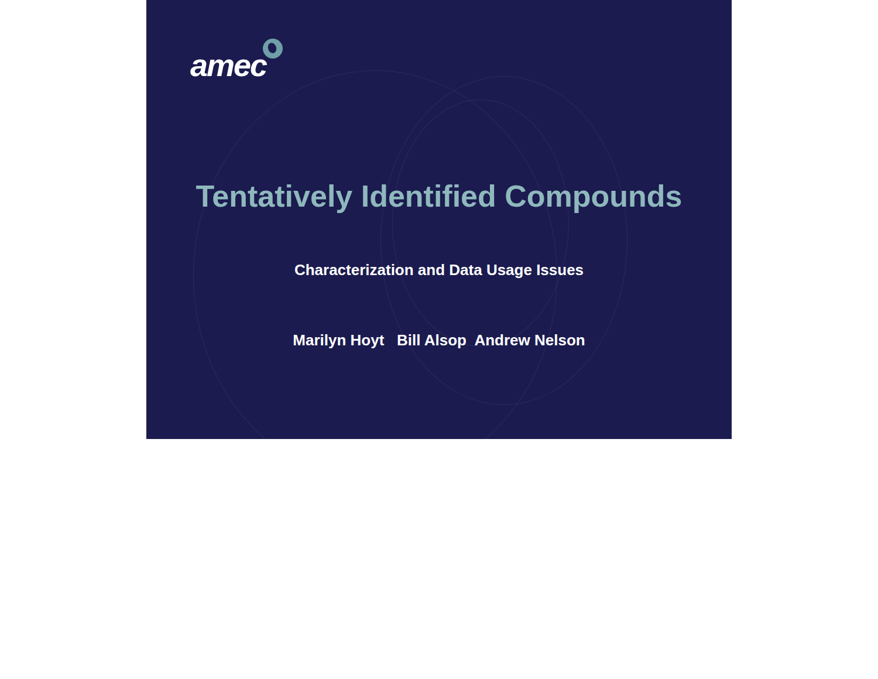amec
Tentatively Identified Compounds
Characterization and Data Usage Issues
Marilyn Hoyt Bill Alsop Andrew Nelson